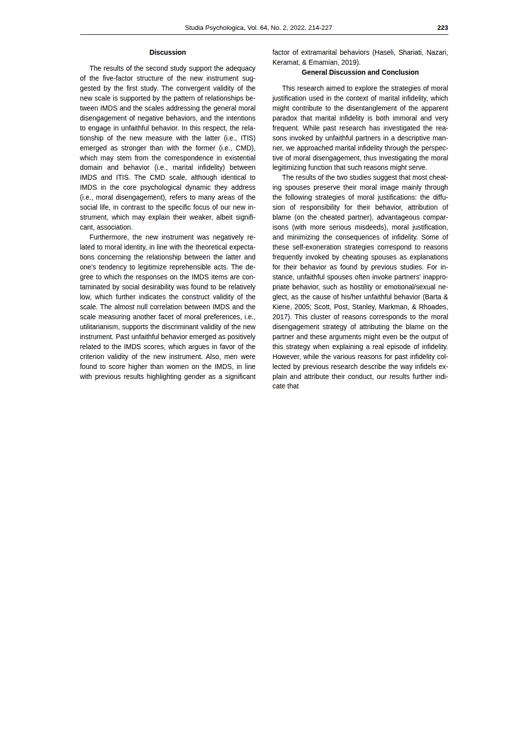Studia Psychologica, Vol. 64, No. 2, 2022, 214-227 223
Discussion
The results of the second study support the adequacy of the five-factor structure of the new instrument suggested by the first study. The convergent validity of the new scale is supported by the pattern of relationships between IMDS and the scales addressing the general moral disengagement of negative behaviors, and the intentions to engage in unfaithful behavior. In this respect, the relationship of the new measure with the latter (i.e., ITIS) emerged as stronger than with the former (i.e., CMD), which may stem from the correspondence in existential domain and behavior (i.e., marital infidelity) between IMDS and ITIS. The CMD scale, although identical to IMDS in the core psychological dynamic they address (i.e., moral disengagement), refers to many areas of the social life, in contrast to the specific focus of our new instrument, which may explain their weaker, albeit significant, association.
Furthermore, the new instrument was negatively related to moral identity, in line with the theoretical expectations concerning the relationship between the latter and one's tendency to legitimize reprehensible acts. The degree to which the responses on the IMDS items are contaminated by social desirability was found to be relatively low, which further indicates the construct validity of the scale. The almost null correlation between IMDS and the scale measuring another facet of moral preferences, i.e., utilitarianism, supports the discriminant validity of the new instrument. Past unfaithful behavior emerged as positively related to the IMDS scores, which argues in favor of the criterion validity of the new instrument. Also, men were found to score higher than women on the IMDS, in line with previous results highlighting gender as a significant factor of extramarital behaviors (Haseli, Shariati, Nazari, Keramat, & Emamian, 2019).
General Discussion and Conclusion
This research aimed to explore the strategies of moral justification used in the context of marital infidelity, which might contribute to the disentanglement of the apparent paradox that marital infidelity is both immoral and very frequent. While past research has investigated the reasons invoked by unfaithful partners in a descriptive manner, we approached marital infidelity through the perspective of moral disengagement, thus investigating the moral legitimizing function that such reasons might serve.
The results of the two studies suggest that most cheating spouses preserve their moral image mainly through the following strategies of moral justifications: the diffusion of responsibility for their behavior, attribution of blame (on the cheated partner), advantageous comparisons (with more serious misdeeds), moral justification, and minimizing the consequences of infidelity. Some of these self-exoneration strategies correspond to reasons frequently invoked by cheating spouses as explanations for their behavior as found by previous studies. For instance, unfaithful spouses often invoke partners' inappropriate behavior, such as hostility or emotional/sexual neglect, as the cause of his/her unfaithful behavior (Barta & Kiene, 2005; Scott, Post, Stanley, Markman, & Rhoades, 2017). This cluster of reasons corresponds to the moral disengagement strategy of attributing the blame on the partner and these arguments might even be the output of this strategy when explaining a real episode of infidelity. However, while the various reasons for past infidelity collected by previous research describe the way infidels explain and attribute their conduct, our results further indicate that